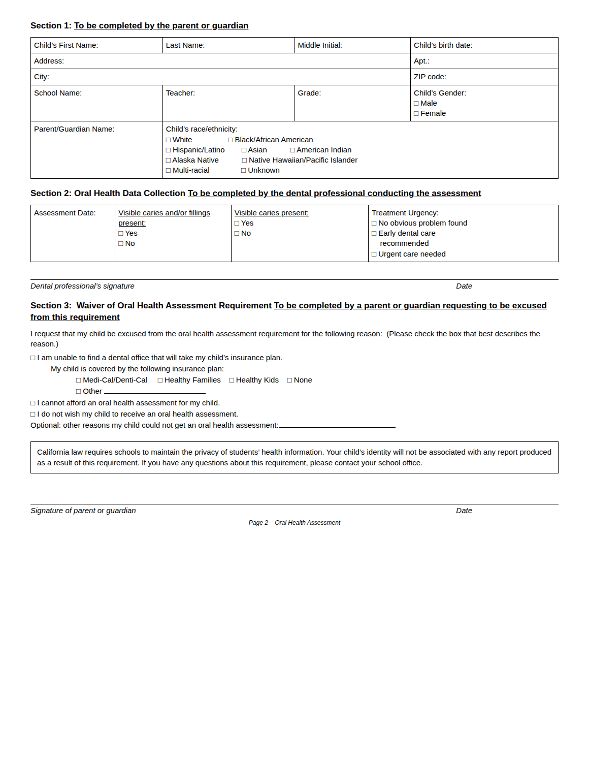Section 1: To be completed by the parent or guardian
| Child’s First Name: | Last Name: | Middle Initial: | Child’s birth date: |
| Address: | Apt.: |
| City: | ZIP code: |
| School Name: | Teacher: | Grade: | Child’s Gender: □ Male □ Female |
| Parent/Guardian Name: | Child’s race/ethnicity: □ White □ Black/African American □ Hispanic/Latino □ Asian □ American Indian □ Alaska Native □ Native Hawaiian/Pacific Islander □ Multi-racial □ Unknown |
Section 2: Oral Health Data Collection To be completed by the dental professional conducting the assessment
| Assessment Date: | Visible caries and/or fillings present: □ Yes □ No | Visible caries present: □ Yes □ No | Treatment Urgency: □ No obvious problem found □ Early dental care recommended □ Urgent care needed |
Dental professional’s signature Date
Section 3: Waiver of Oral Health Assessment Requirement To be completed by a parent or guardian requesting to be excused from this requirement
I request that my child be excused from the oral health assessment requirement for the following reason: (Please check the box that best describes the reason.)
□ I am unable to find a dental office that will take my child’s insurance plan.
My child is covered by the following insurance plan:
□ Medi-Cal/Denti-Cal □ Healthy Families □ Healthy Kids □ None
□ Other
□ I cannot afford an oral health assessment for my child.
□ I do not wish my child to receive an oral health assessment.
Optional: other reasons my child could not get an oral health assessment:
California law requires schools to maintain the privacy of students’ health information. Your child’s identity will not be associated with any report produced as a result of this requirement. If you have any questions about this requirement, please contact your school office.
Signature of parent or guardian Date
Page 2 – Oral Health Assessment